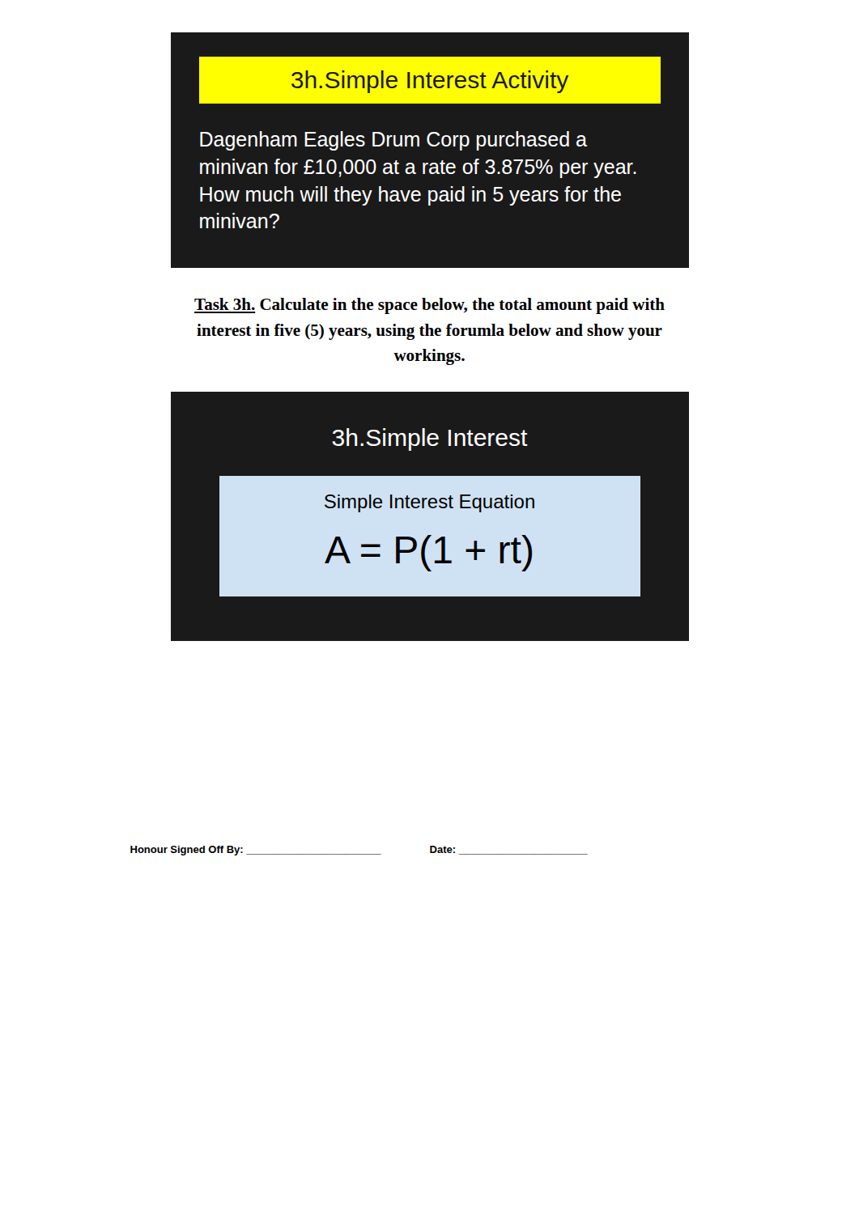3h.Simple Interest Activity
Dagenham Eagles Drum Corp purchased a minivan for £10,000 at a rate of 3.875% per year. How much will they have paid in 5 years for the minivan?
Task 3h. Calculate in the space below, the total amount paid with interest in five (5) years, using the forumla below and show your workings.
3h.Simple Interest
Simple Interest Equation
A = P(1 + rt)
Honour Signed Off By: _______________________ Date: ______________________